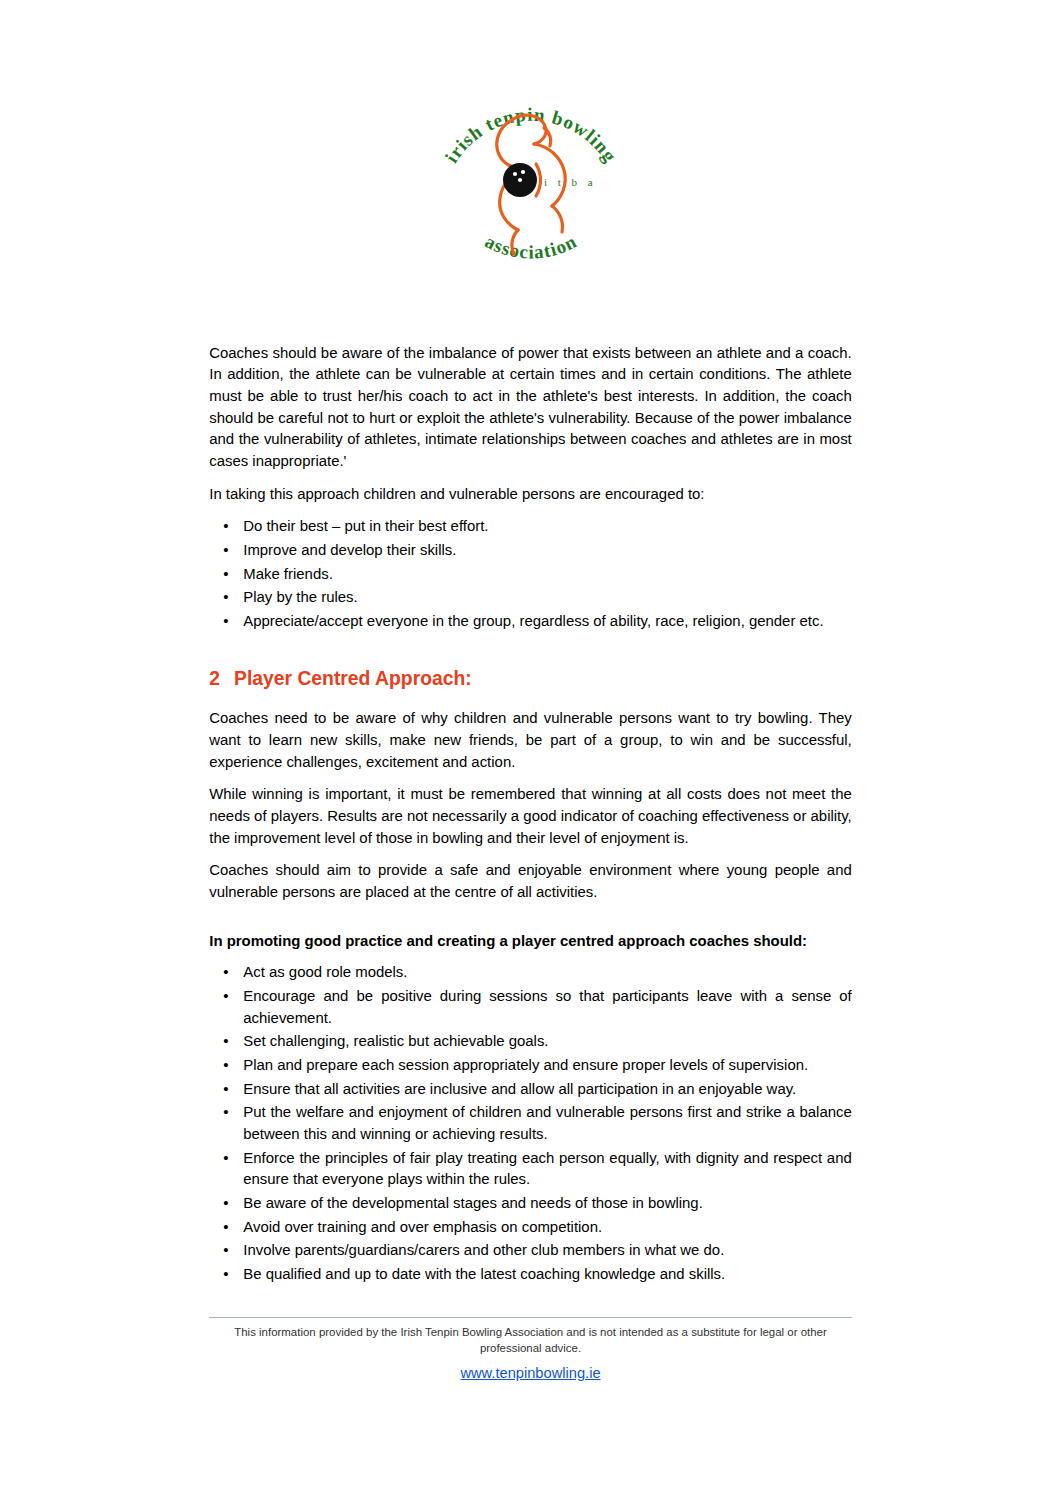irish tenpin bowling association i t b a
Coaches should be aware of the imbalance of power that exists between an athlete and a coach. In addition, the athlete can be vulnerable at certain times and in certain conditions. The athlete must be able to trust her/his coach to act in the athlete's best interests. In addition, the coach should be careful not to hurt or exploit the athlete's vulnerability. Because of the power imbalance and the vulnerability of athletes, intimate relationships between coaches and athletes are in most cases inappropriate.'
In taking this approach children and vulnerable persons are encouraged to:
Do their best – put in their best effort.
Improve and develop their skills.
Make friends.
Play by the rules.
Appreciate/accept everyone in the group, regardless of ability, race, religion, gender etc.
2 Player Centred Approach:
Coaches need to be aware of why children and vulnerable persons want to try bowling. They want to learn new skills, make new friends, be part of a group, to win and be successful, experience challenges, excitement and action.
While winning is important, it must be remembered that winning at all costs does not meet the needs of players. Results are not necessarily a good indicator of coaching effectiveness or ability, the improvement level of those in bowling and their level of enjoyment is.
Coaches should aim to provide a safe and enjoyable environment where young people and vulnerable persons are placed at the centre of all activities.
In promoting good practice and creating a player centred approach coaches should:
Act as good role models.
Encourage and be positive during sessions so that participants leave with a sense of achievement.
Set challenging, realistic but achievable goals.
Plan and prepare each session appropriately and ensure proper levels of supervision.
Ensure that all activities are inclusive and allow all participation in an enjoyable way.
Put the welfare and enjoyment of children and vulnerable persons first and strike a balance between this and winning or achieving results.
Enforce the principles of fair play treating each person equally, with dignity and respect and ensure that everyone plays within the rules.
Be aware of the developmental stages and needs of those in bowling.
Avoid over training and over emphasis on competition.
Involve parents/guardians/carers and other club members in what we do.
Be qualified and up to date with the latest coaching knowledge and skills.
This information provided by the Irish Tenpin Bowling Association and is not intended as a substitute for legal or other professional advice. www.tenpinbowling.ie